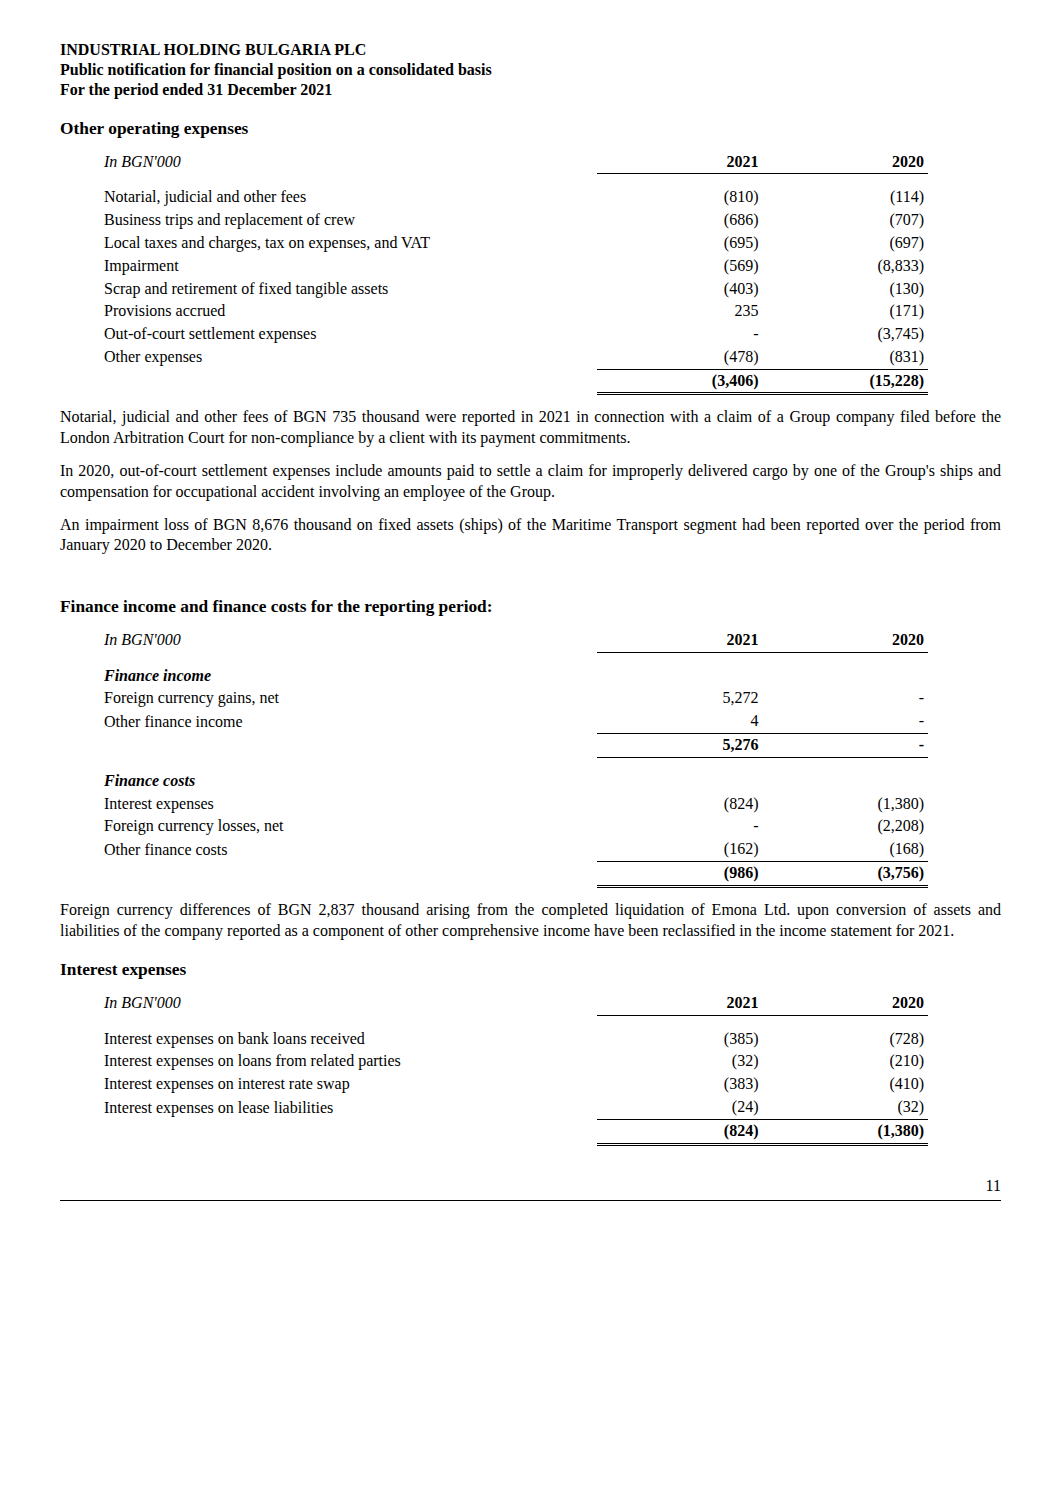INDUSTRIAL HOLDING BULGARIA PLC
Public notification for financial position on a consolidated basis
For the period ended 31 December 2021
Other operating expenses
| In BGN'000 | 2021 | 2020 |
| Notarial, judicial and other fees | (810) | (114) |
| Business trips and replacement of crew | (686) | (707) |
| Local taxes and charges, tax on expenses, and VAT | (695) | (697) |
| Impairment | (569) | (8,833) |
| Scrap and retirement of fixed tangible assets | (403) | (130) |
| Provisions accrued | 235 | (171) |
| Out-of-court settlement expenses | - | (3,745) |
| Other expenses | (478) | (831) |
| | (3,406) | (15,228) |
Notarial, judicial and other fees of BGN 735 thousand were reported in 2021 in connection with a claim of a Group company filed before the London Arbitration Court for non-compliance by a client with its payment commitments.
In 2020, out-of-court settlement expenses include amounts paid to settle a claim for improperly delivered cargo by one of the Group's ships and compensation for occupational accident involving an employee of the Group.
An impairment loss of BGN 8,676 thousand on fixed assets (ships) of the Maritime Transport segment had been reported over the period from January 2020 to December 2020.
Finance income and finance costs for the reporting period:
| In BGN'000 | 2021 | 2020 |
| Finance income | | |
| Foreign currency gains, net | 5,272 | - |
| Other finance income | 4 | - |
| | 5,276 | - |
| Finance costs | | |
| Interest expenses | (824) | (1,380) |
| Foreign currency losses, net | - | (2,208) |
| Other finance costs | (162) | (168) |
| | (986) | (3,756) |
Foreign currency differences of BGN 2,837 thousand arising from the completed liquidation of Emona Ltd. upon conversion of assets and liabilities of the company reported as a component of other comprehensive income have been reclassified in the income statement for 2021.
Interest expenses
| In BGN'000 | 2021 | 2020 |
| Interest expenses on bank loans received | (385) | (728) |
| Interest expenses on loans from related parties | (32) | (210) |
| Interest expenses on interest rate swap | (383) | (410) |
| Interest expenses on lease liabilities | (24) | (32) |
| | (824) | (1,380) |
11